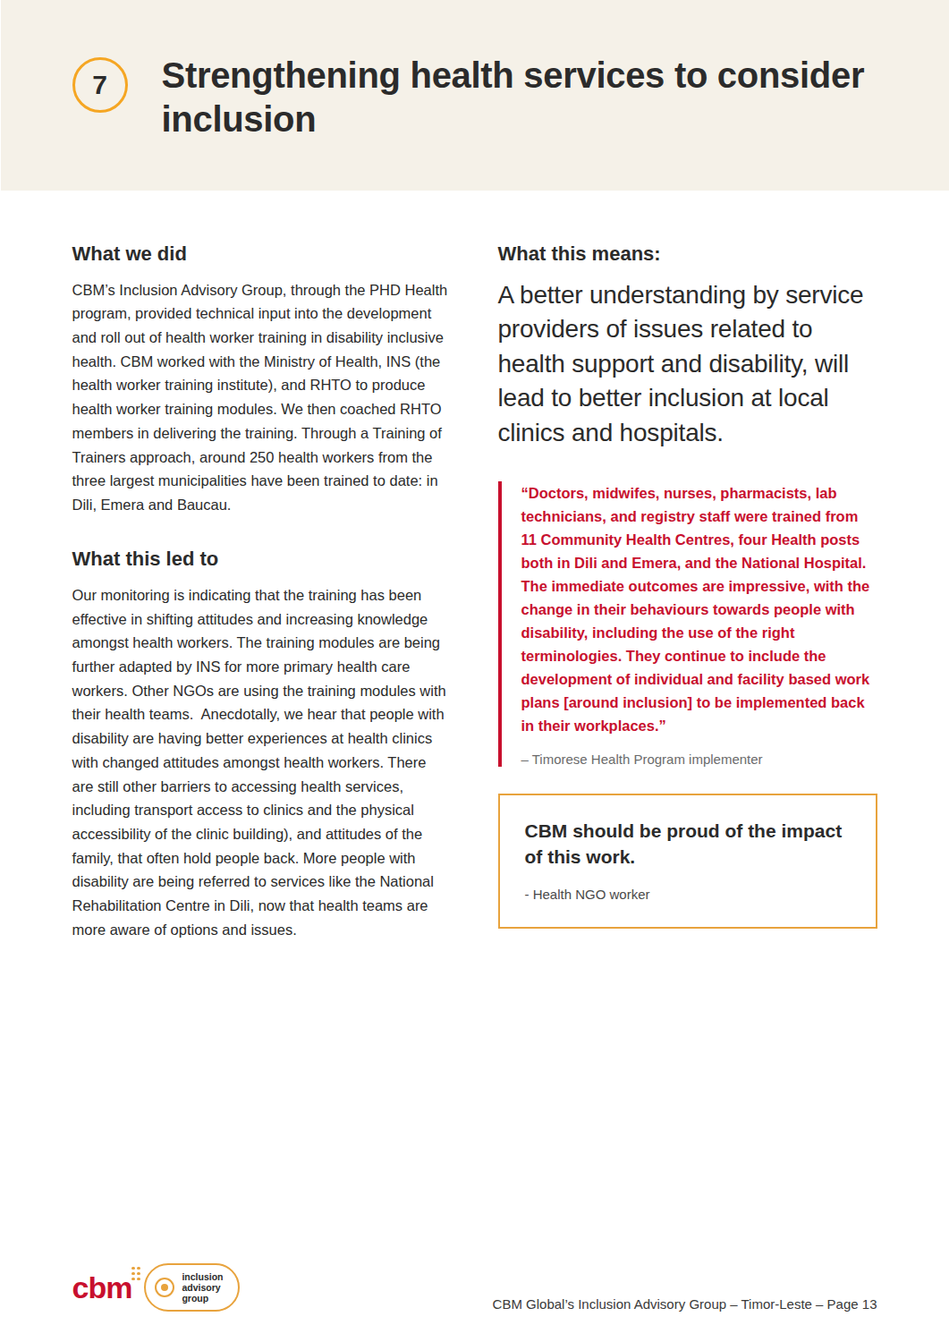7
Strengthening health services to consider inclusion
What we did
CBM’s Inclusion Advisory Group, through the PHD Health program, provided technical input into the development and roll out of health worker training in disability inclusive health. CBM worked with the Ministry of Health, INS (the health worker training institute), and RHTO to produce health worker training modules. We then coached RHTO members in delivering the training. Through a Training of Trainers approach, around 250 health workers from the three largest municipalities have been trained to date: in Dili, Emera and Baucau.
What this led to
Our monitoring is indicating that the training has been effective in shifting attitudes and increasing knowledge amongst health workers. The training modules are being further adapted by INS for more primary health care workers. Other NGOs are using the training modules with their health teams. Anecdotally, we hear that people with disability are having better experiences at health clinics with changed attitudes amongst health workers. There are still other barriers to accessing health services, including transport access to clinics and the physical accessibility of the clinic building), and attitudes of the family, that often hold people back. More people with disability are being referred to services like the National Rehabilitation Centre in Dili, now that health teams are more aware of options and issues.
What this means:
A better understanding by service providers of issues related to health support and disability, will lead to better inclusion at local clinics and hospitals.
“Doctors, midwifes, nurses, pharmacists, lab technicians, and registry staff were trained from 11 Community Health Centres, four Health posts both in Dili and Emera, and the National Hospital. The immediate outcomes are impressive, with the change in their behaviours towards people with disability, including the use of the right terminologies. They continue to include the development of individual and facility based work plans [around inclusion] to be implemented back in their workplaces.”
– Timorese Health Program implementer
CBM should be proud of the impact of this work.
- Health NGO worker
cbm
inclusion
advisory
group
CBM Global’s Inclusion Advisory Group – Timor-Leste – Page 13